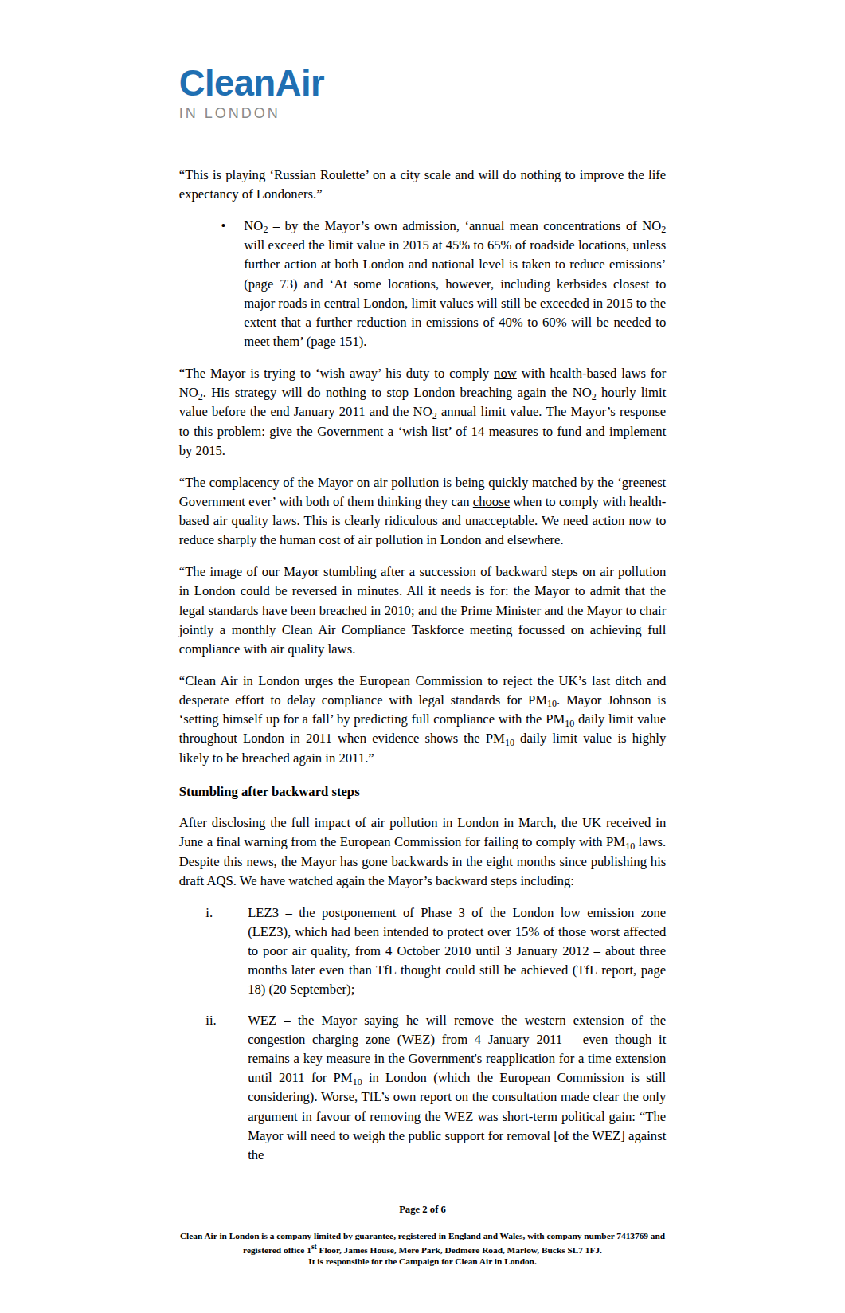Clean Air
IN LONDON
“This is playing ‘Russian Roulette’ on a city scale and will do nothing to improve the life expectancy of Londoners.”
NO2 – by the Mayor’s own admission, ‘annual mean concentrations of NO2 will exceed the limit value in 2015 at 45% to 65% of roadside locations, unless further action at both London and national level is taken to reduce emissions’ (page 73) and ‘At some locations, however, including kerbsides closest to major roads in central London, limit values will still be exceeded in 2015 to the extent that a further reduction in emissions of 40% to 60% will be needed to meet them’ (page 151).
“The Mayor is trying to ‘wish away’ his duty to comply now with health-based laws for NO2. His strategy will do nothing to stop London breaching again the NO2 hourly limit value before the end January 2011 and the NO2 annual limit value. The Mayor’s response to this problem: give the Government a ‘wish list’ of 14 measures to fund and implement by 2015.
“The complacency of the Mayor on air pollution is being quickly matched by the ‘greenest Government ever’ with both of them thinking they can choose when to comply with health-based air quality laws. This is clearly ridiculous and unacceptable. We need action now to reduce sharply the human cost of air pollution in London and elsewhere.
“The image of our Mayor stumbling after a succession of backward steps on air pollution in London could be reversed in minutes. All it needs is for: the Mayor to admit that the legal standards have been breached in 2010; and the Prime Minister and the Mayor to chair jointly a monthly Clean Air Compliance Taskforce meeting focussed on achieving full compliance with air quality laws.
“Clean Air in London urges the European Commission to reject the UK’s last ditch and desperate effort to delay compliance with legal standards for PM10. Mayor Johnson is ‘setting himself up for a fall’ by predicting full compliance with the PM10 daily limit value throughout London in 2011 when evidence shows the PM10 daily limit value is highly likely to be breached again in 2011.”
Stumbling after backward steps
After disclosing the full impact of air pollution in London in March, the UK received in June a final warning from the European Commission for failing to comply with PM10 laws. Despite this news, the Mayor has gone backwards in the eight months since publishing his draft AQS. We have watched again the Mayor’s backward steps including:
LEZ3 – the postponement of Phase 3 of the London low emission zone (LEZ3), which had been intended to protect over 15% of those worst affected to poor air quality, from 4 October 2010 until 3 January 2012 – about three months later even than TfL thought could still be achieved (TfL report, page 18) (20 September);
WEZ – the Mayor saying he will remove the western extension of the congestion charging zone (WEZ) from 4 January 2011 – even though it remains a key measure in the Government's reapplication for a time extension until 2011 for PM10 in London (which the European Commission is still considering). Worse, TfL’s own report on the consultation made clear the only argument in favour of removing the WEZ was short-term political gain: “The Mayor will need to weigh the public support for removal [of the WEZ] against the
Page 2 of 6
Clean Air in London is a company limited by guarantee, registered in England and Wales, with company number 7413769 and registered office 1st Floor, James House, Mere Park, Dedmere Road, Marlow, Bucks SL7 1FJ.
It is responsible for the Campaign for Clean Air in London.